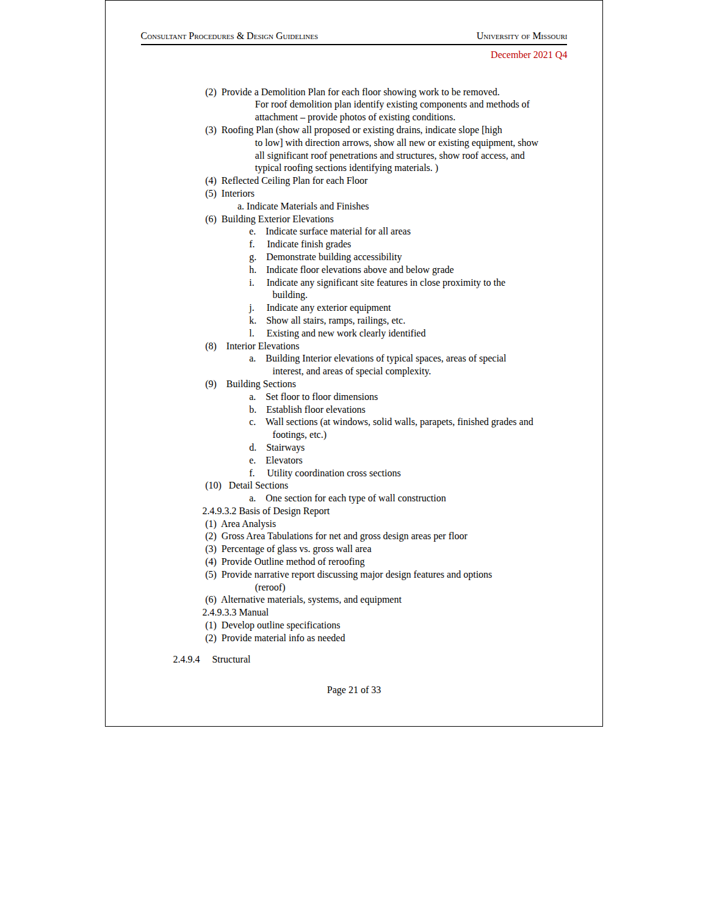Consultant Procedures & Design Guidelines University of Missouri
December 2021 Q4
(2) Provide a Demolition Plan for each floor showing work to be removed.
For roof demolition plan identify existing components and methods of
attachment – provide photos of existing conditions.
(3) Roofing Plan (show all proposed or existing drains, indicate slope [high
to low] with direction arrows, show all new or existing equipment, show
all significant roof penetrations and structures, show roof access, and
typical roofing sections identifying materials. )
(4) Reflected Ceiling Plan for each Floor
(5) Interiors
a. Indicate Materials and Finishes
(6) Building Exterior Elevations
e. Indicate surface material for all areas
f. Indicate finish grades
g. Demonstrate building accessibility
h. Indicate floor elevations above and below grade
i. Indicate any significant site features in close proximity to the
building.
j. Indicate any exterior equipment
k. Show all stairs, ramps, railings, etc.
l. Existing and new work clearly identified
(8) Interior Elevations
a. Building Interior elevations of typical spaces, areas of special
interest, and areas of special complexity.
(9) Building Sections
a. Set floor to floor dimensions
b. Establish floor elevations
c. Wall sections (at windows, solid walls, parapets, finished grades and
footings, etc.)
d. Stairways
e. Elevators
f. Utility coordination cross sections
(10) Detail Sections
a. One section for each type of wall construction
2.4.9.3.2 Basis of Design Report
(1) Area Analysis
(2) Gross Area Tabulations for net and gross design areas per floor
(3) Percentage of glass vs. gross wall area
(4) Provide Outline method of reroofing
(5) Provide narrative report discussing major design features and options
(reroof)
(6) Alternative materials, systems, and equipment
2.4.9.3.3 Manual
(1) Develop outline specifications
(2) Provide material info as needed
2.4.9.4 Structural
Page 21 of 33